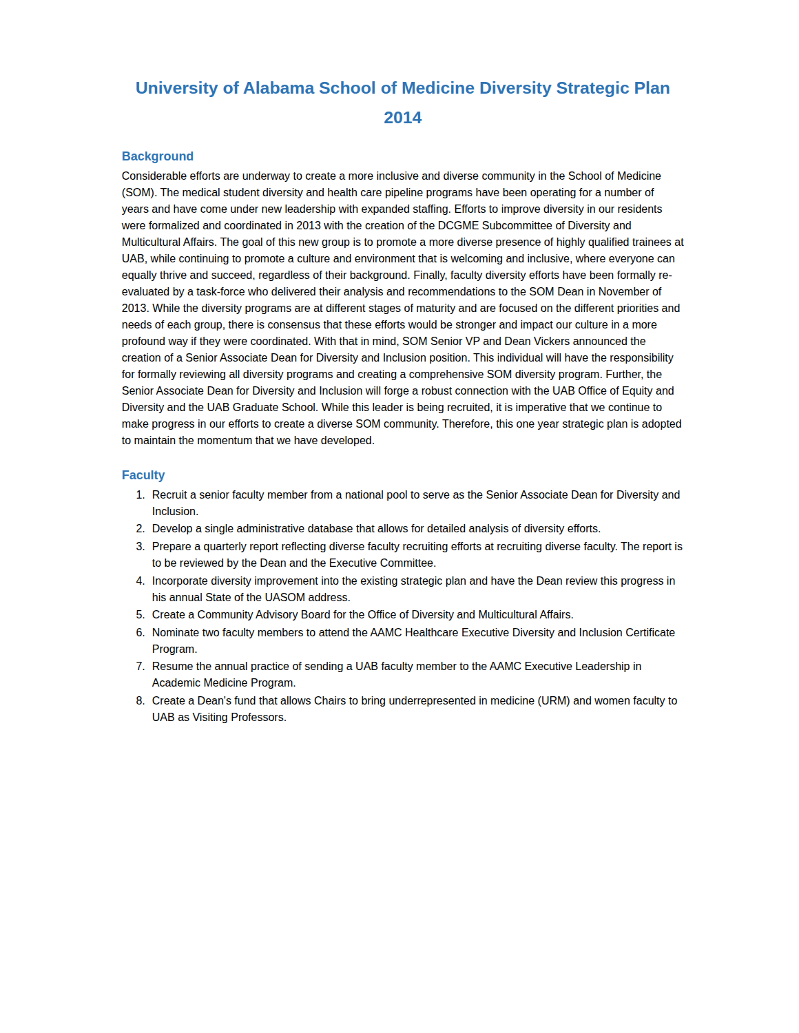University of Alabama School of Medicine Diversity Strategic Plan 2014
Background
Considerable efforts are underway to create a more inclusive and diverse community in the School of Medicine (SOM). The medical student diversity and health care pipeline programs have been operating for a number of years and have come under new leadership with expanded staffing. Efforts to improve diversity in our residents were formalized and coordinated in 2013 with the creation of the DCGME Subcommittee of Diversity and Multicultural Affairs. The goal of this new group is to promote a more diverse presence of highly qualified trainees at UAB, while continuing to promote a culture and environment that is welcoming and inclusive, where everyone can equally thrive and succeed, regardless of their background. Finally, faculty diversity efforts have been formally re-evaluated by a task-force who delivered their analysis and recommendations to the SOM Dean in November of 2013. While the diversity programs are at different stages of maturity and are focused on the different priorities and needs of each group, there is consensus that these efforts would be stronger and impact our culture in a more profound way if they were coordinated. With that in mind, SOM Senior VP and Dean Vickers announced the creation of a Senior Associate Dean for Diversity and Inclusion position. This individual will have the responsibility for formally reviewing all diversity programs and creating a comprehensive SOM diversity program. Further, the Senior Associate Dean for Diversity and Inclusion will forge a robust connection with the UAB Office of Equity and Diversity and the UAB Graduate School. While this leader is being recruited, it is imperative that we continue to make progress in our efforts to create a diverse SOM community. Therefore, this one year strategic plan is adopted to maintain the momentum that we have developed.
Faculty
Recruit a senior faculty member from a national pool to serve as the Senior Associate Dean for Diversity and Inclusion.
Develop a single administrative database that allows for detailed analysis of diversity efforts.
Prepare a quarterly report reflecting diverse faculty recruiting efforts at recruiting diverse faculty. The report is to be reviewed by the Dean and the Executive Committee.
Incorporate diversity improvement into the existing strategic plan and have the Dean review this progress in his annual State of the UASOM address.
Create a Community Advisory Board for the Office of Diversity and Multicultural Affairs.
Nominate two faculty members to attend the AAMC Healthcare Executive Diversity and Inclusion Certificate Program.
Resume the annual practice of sending a UAB faculty member to the AAMC Executive Leadership in Academic Medicine Program.
Create a Dean's fund that allows Chairs to bring underrepresented in medicine (URM) and women faculty to UAB as Visiting Professors.